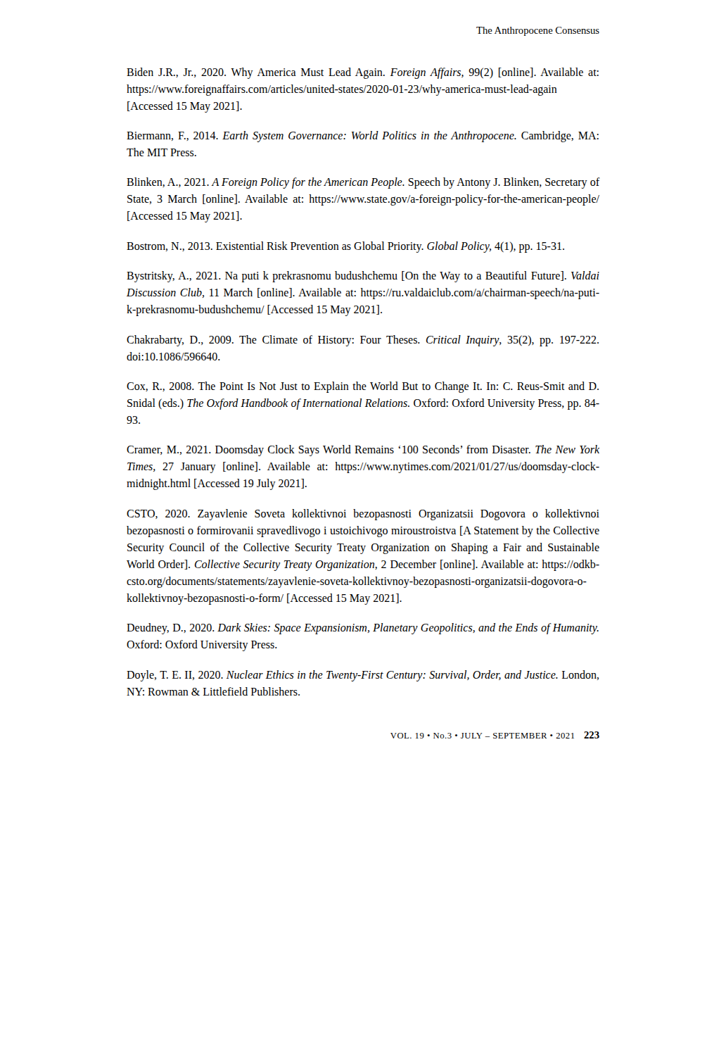The Anthropocene Consensus
Biden J.R., Jr., 2020. Why America Must Lead Again. Foreign Affairs, 99(2) [online]. Available at: https://www.foreignaffairs.com/articles/united-states/2020-01-23/why-america-must-lead-again [Accessed 15 May 2021].
Biermann, F., 2014. Earth System Governance: World Politics in the Anthropocene. Cambridge, MA: The MIT Press.
Blinken, A., 2021. A Foreign Policy for the American People. Speech by Antony J. Blinken, Secretary of State, 3 March [online]. Available at: https://www.state.gov/a-foreign-policy-for-the-american-people/ [Accessed 15 May 2021].
Bostrom, N., 2013. Existential Risk Prevention as Global Priority. Global Policy, 4(1), pp. 15-31.
Bystritsky, A., 2021. Na puti k prekrasnomu budushchemu [On the Way to a Beautiful Future]. Valdai Discussion Club, 11 March [online]. Available at: https://ru.valdaiclub.com/a/chairman-speech/na-puti-k-prekrasnomu-budushchemu/ [Accessed 15 May 2021].
Chakrabarty, D., 2009. The Climate of History: Four Theses. Critical Inquiry, 35(2), pp. 197-222. doi:10.1086/596640.
Cox, R., 2008. The Point Is Not Just to Explain the World But to Change It. In: C. Reus-Smit and D. Snidal (eds.) The Oxford Handbook of International Relations. Oxford: Oxford University Press, pp. 84-93.
Cramer, M., 2021. Doomsday Clock Says World Remains ‘100 Seconds’ from Disaster. The New York Times, 27 January [online]. Available at: https://www.nytimes.com/2021/01/27/us/doomsday-clock-midnight.html [Accessed 19 July 2021].
CSTO, 2020. Zayavlenie Soveta kollektivnoi bezopasnosti Organizatsii Dogovora o kollektivnoi bezopasnosti o formirovanii spravedlivogo i ustoichivogo miroustroistva [A Statement by the Collective Security Council of the Collective Security Treaty Organization on Shaping a Fair and Sustainable World Order]. Collective Security Treaty Organization, 2 December [online]. Available at: https://odkb-csto.org/documents/statements/zayavlenie-soveta-kollektivnoy-bezopasnosti-organizatsii-dogovora-o-kollektivnoy-bezopasnosti-o-form/ [Accessed 15 May 2021].
Deudney, D., 2020. Dark Skies: Space Expansionism, Planetary Geopolitics, and the Ends of Humanity. Oxford: Oxford University Press.
Doyle, T. E. II, 2020. Nuclear Ethics in the Twenty-First Century: Survival, Order, and Justice. London, NY: Rowman & Littlefield Publishers.
VOL. 19 • No.3 • JULY – SEPTEMBER • 2021 223